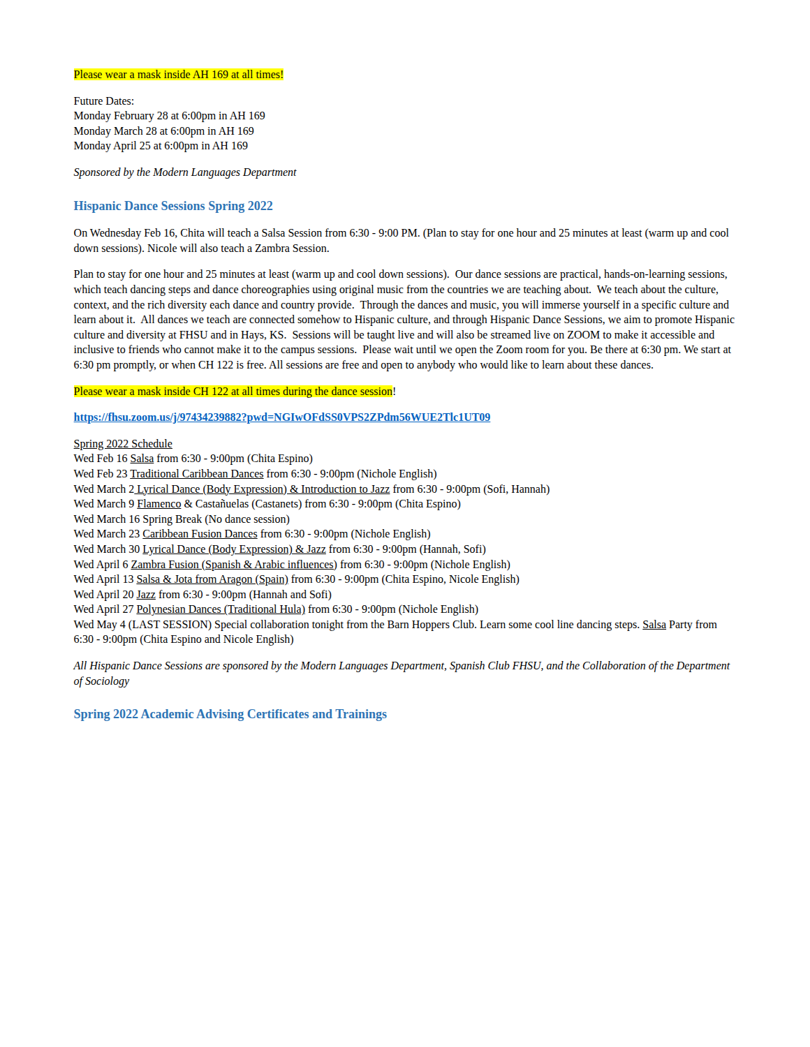Please wear a mask inside AH 169 at all times!
Future Dates:
Monday February 28 at 6:00pm in AH 169
Monday March 28 at 6:00pm in AH 169
Monday April 25 at 6:00pm in AH 169
Sponsored by the Modern Languages Department
Hispanic Dance Sessions Spring 2022
On Wednesday Feb 16, Chita will teach a Salsa Session from 6:30 - 9:00 PM. (Plan to stay for one hour and 25 minutes at least (warm up and cool down sessions). Nicole will also teach a Zambra Session.
Plan to stay for one hour and 25 minutes at least (warm up and cool down sessions). Our dance sessions are practical, hands-on-learning sessions, which teach dancing steps and dance choreographies using original music from the countries we are teaching about. We teach about the culture, context, and the rich diversity each dance and country provide. Through the dances and music, you will immerse yourself in a specific culture and learn about it. All dances we teach are connected somehow to Hispanic culture, and through Hispanic Dance Sessions, we aim to promote Hispanic culture and diversity at FHSU and in Hays, KS. Sessions will be taught live and will also be streamed live on ZOOM to make it accessible and inclusive to friends who cannot make it to the campus sessions. Please wait until we open the Zoom room for you. Be there at 6:30 pm. We start at 6:30 pm promptly, or when CH 122 is free. All sessions are free and open to anybody who would like to learn about these dances.
Please wear a mask inside CH 122 at all times during the dance session!
https://fhsu.zoom.us/j/97434239882?pwd=NGIwOFdSS0VPS2ZPdm56WUE2Tlc1UT09
Spring 2022 Schedule
Wed Feb 16 Salsa from 6:30 - 9:00pm (Chita Espino)
Wed Feb 23 Traditional Caribbean Dances from 6:30 - 9:00pm (Nichole English)
Wed March 2 Lyrical Dance (Body Expression) & Introduction to Jazz from 6:30 - 9:00pm (Sofi, Hannah)
Wed March 9 Flamenco & Castañuelas (Castanets) from 6:30 - 9:00pm (Chita Espino)
Wed March 16 Spring Break (No dance session)
Wed March 23 Caribbean Fusion Dances from 6:30 - 9:00pm (Nichole English)
Wed March 30 Lyrical Dance (Body Expression) & Jazz from 6:30 - 9:00pm (Hannah, Sofi)
Wed April 6 Zambra Fusion (Spanish & Arabic influences) from 6:30 - 9:00pm (Nichole English)
Wed April 13 Salsa & Jota from Aragon (Spain) from 6:30 - 9:00pm (Chita Espino, Nicole English)
Wed April 20 Jazz from 6:30 - 9:00pm (Hannah and Sofi)
Wed April 27 Polynesian Dances (Traditional Hula) from 6:30 - 9:00pm (Nichole English)
Wed May 4 (LAST SESSION) Special collaboration tonight from the Barn Hoppers Club. Learn some cool line dancing steps. Salsa Party from 6:30 - 9:00pm (Chita Espino and Nicole English)
All Hispanic Dance Sessions are sponsored by the Modern Languages Department, Spanish Club FHSU, and the Collaboration of the Department of Sociology
Spring 2022 Academic Advising Certificates and Trainings